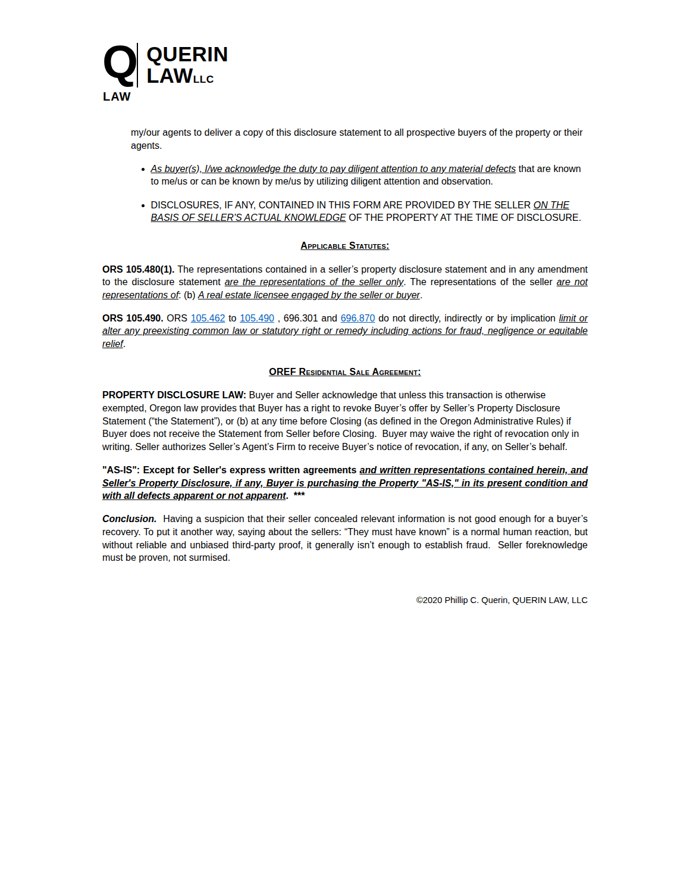| Q | QUERIN LAW LLC |
| LAW | |
my/our agents to deliver a copy of this disclosure statement to all prospective buyers of the property or their agents.
As buyer(s), I/we acknowledge the duty to pay diligent attention to any material defects that are known to me/us or can be known by me/us by utilizing diligent attention and observation.
DISCLOSURES, IF ANY, CONTAINED IN THIS FORM ARE PROVIDED BY THE SELLER ON THE BASIS OF SELLER'S ACTUAL KNOWLEDGE OF THE PROPERTY AT THE TIME OF DISCLOSURE.
Applicable Statutes:
ORS 105.480(1). The representations contained in a seller’s property disclosure statement and in any amendment to the disclosure statement are the representations of the seller only. The representations of the seller are not representations of: (b) A real estate licensee engaged by the seller or buyer.
ORS 105.490. ORS 105.462 to 105.490 , 696.301 and 696.870 do not directly, indirectly or by implication limit or alter any preexisting common law or statutory right or remedy including actions for fraud, negligence or equitable relief.
OREF Residential Sale Agreement:
PROPERTY DISCLOSURE LAW: Buyer and Seller acknowledge that unless this transaction is otherwise exempted, Oregon law provides that Buyer has a right to revoke Buyer’s offer by Seller’s Property Disclosure Statement (“the Statement”), or (b) at any time before Closing (as defined in the Oregon Administrative Rules) if Buyer does not receive the Statement from Seller before Closing. Buyer may waive the right of revocation only in writing. Seller authorizes Seller’s Agent’s Firm to receive Buyer’s notice of revocation, if any, on Seller’s behalf.
"AS-IS": Except for Seller's express written agreements and written representations contained herein, and Seller's Property Disclosure, if any, Buyer is purchasing the Property "AS-IS," in its present condition and with all defects apparent or not apparent. ***
Conclusion. Having a suspicion that their seller concealed relevant information is not good enough for a buyer’s recovery. To put it another way, saying about the sellers: “They must have known” is a normal human reaction, but without reliable and unbiased third-party proof, it generally isn’t enough to establish fraud. Seller foreknowledge must be proven, not surmised.
©2020 Phillip C. Querin, QUERIN LAW, LLC